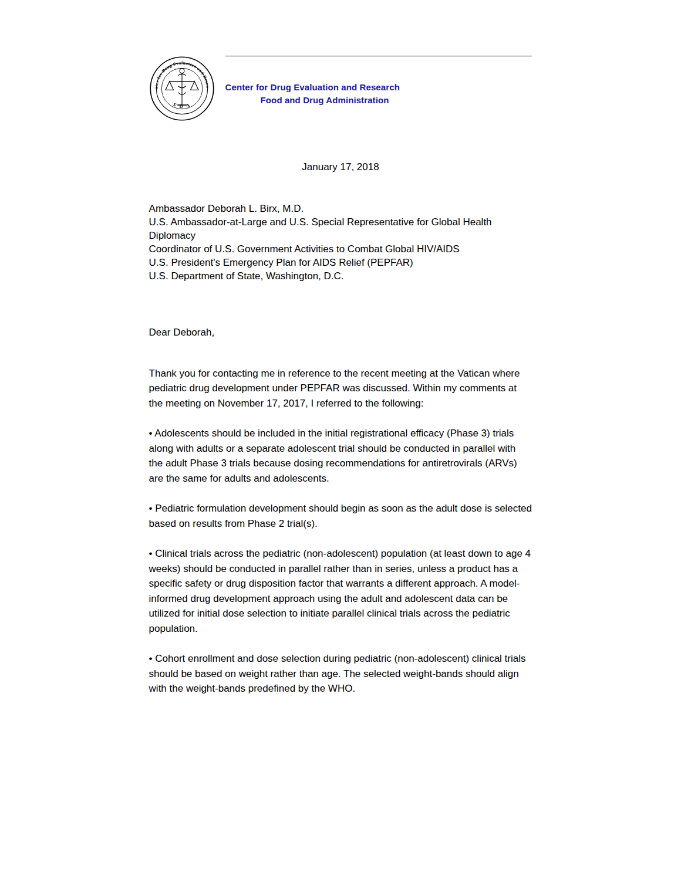Center for Drug Evaluation and Research F D A
Center for Drug Evaluation and Research Food and Drug Administration
January 17, 2018
Ambassador Deborah L. Birx, M.D.
U.S. Ambassador-at-Large and U.S. Special Representative for Global Health Diplomacy
Coordinator of U.S. Government Activities to Combat Global HIV/AIDS
U.S. President's Emergency Plan for AIDS Relief (PEPFAR)
U.S. Department of State, Washington, D.C.
Dear Deborah,
Thank you for contacting me in reference to the recent meeting at the Vatican where pediatric drug development under PEPFAR was discussed. Within my comments at the meeting on November 17, 2017, I referred to the following:
• Adolescents should be included in the initial registrational efficacy (Phase 3) trials along with adults or a separate adolescent trial should be conducted in parallel with the adult Phase 3 trials because dosing recommendations for antiretrovirals (ARVs) are the same for adults and adolescents.
• Pediatric formulation development should begin as soon as the adult dose is selected based on results from Phase 2 trial(s).
• Clinical trials across the pediatric (non-adolescent) population (at least down to age 4 weeks) should be conducted in parallel rather than in series, unless a product has a specific safety or drug disposition factor that warrants a different approach. A model-informed drug development approach using the adult and adolescent data can be utilized for initial dose selection to initiate parallel clinical trials across the pediatric population.
• Cohort enrollment and dose selection during pediatric (non-adolescent) clinical trials should be based on weight rather than age. The selected weight-bands should align with the weight-bands predefined by the WHO.